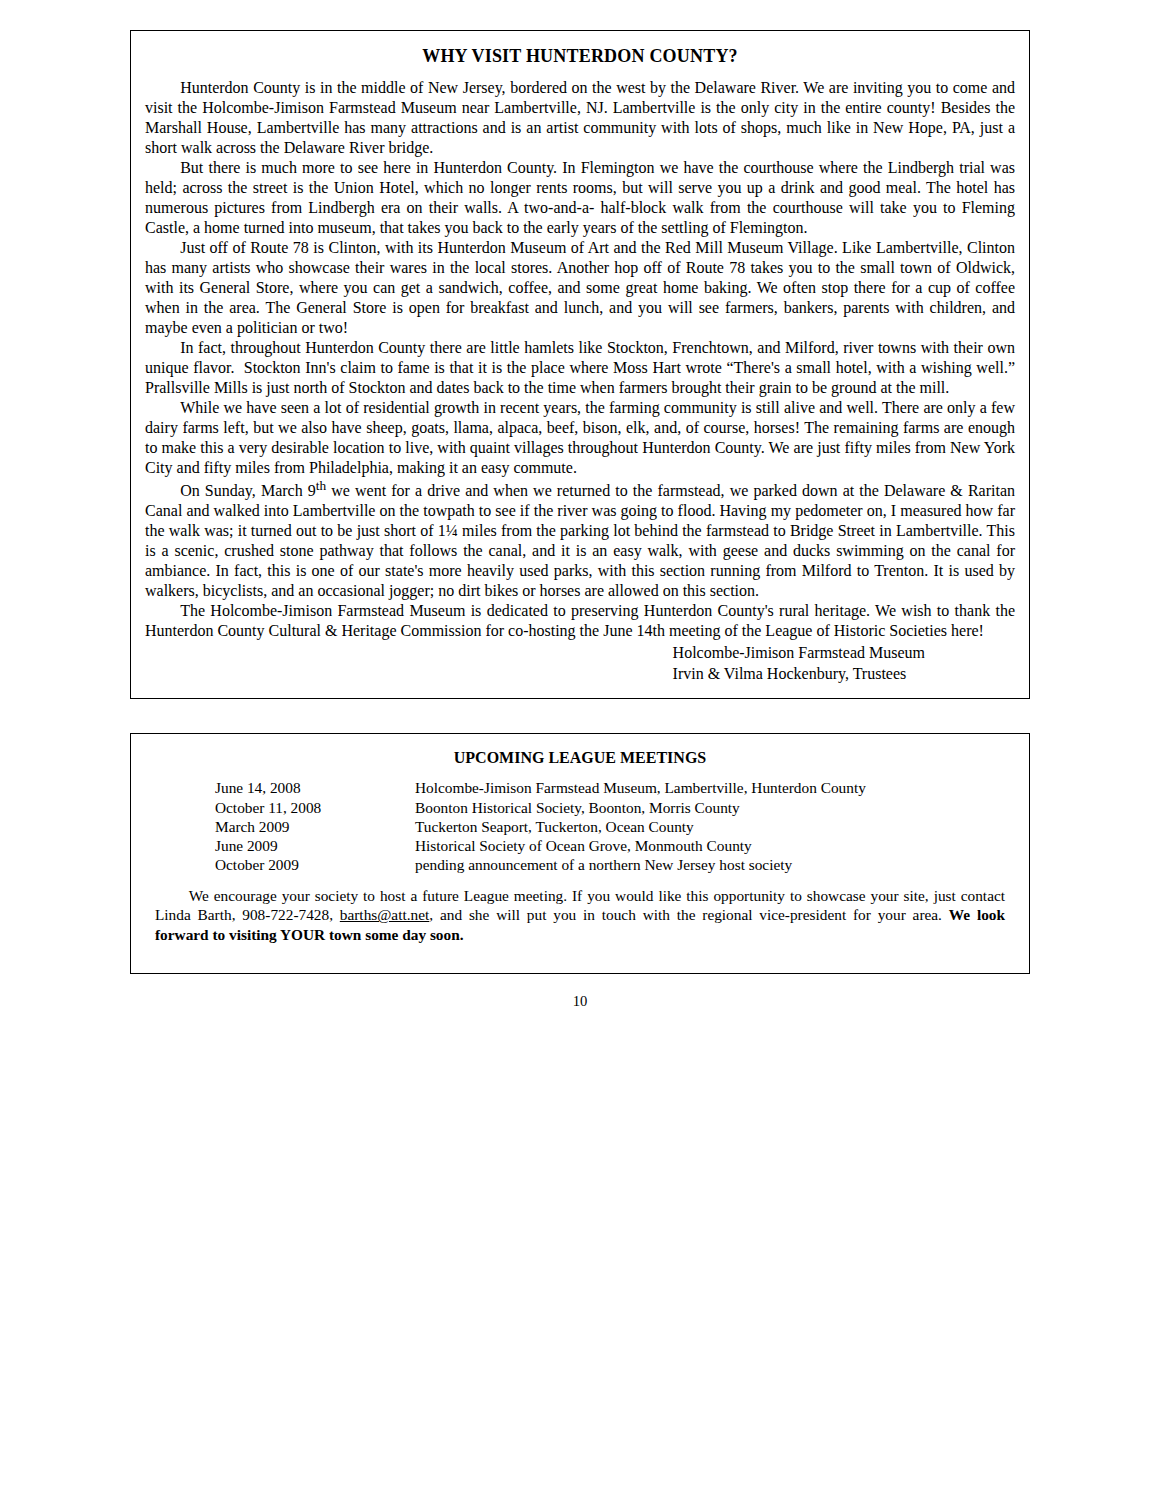WHY VISIT HUNTERDON COUNTY?
Hunterdon County is in the middle of New Jersey, bordered on the west by the Delaware River. We are inviting you to come and visit the Holcombe-Jimison Farmstead Museum near Lambertville, NJ. Lambertville is the only city in the entire county! Besides the Marshall House, Lambertville has many attractions and is an artist community with lots of shops, much like in New Hope, PA, just a short walk across the Delaware River bridge.
But there is much more to see here in Hunterdon County. In Flemington we have the courthouse where the Lindbergh trial was held; across the street is the Union Hotel, which no longer rents rooms, but will serve you up a drink and good meal. The hotel has numerous pictures from Lindbergh era on their walls. A two-and-a- half-block walk from the courthouse will take you to Fleming Castle, a home turned into museum, that takes you back to the early years of the settling of Flemington.
Just off of Route 78 is Clinton, with its Hunterdon Museum of Art and the Red Mill Museum Village. Like Lambertville, Clinton has many artists who showcase their wares in the local stores. Another hop off of Route 78 takes you to the small town of Oldwick, with its General Store, where you can get a sandwich, coffee, and some great home baking. We often stop there for a cup of coffee when in the area. The General Store is open for breakfast and lunch, and you will see farmers, bankers, parents with children, and maybe even a politician or two!
In fact, throughout Hunterdon County there are little hamlets like Stockton, Frenchtown, and Milford, river towns with their own unique flavor. Stockton Inn's claim to fame is that it is the place where Moss Hart wrote “There's a small hotel, with a wishing well.” Prallsville Mills is just north of Stockton and dates back to the time when farmers brought their grain to be ground at the mill.
While we have seen a lot of residential growth in recent years, the farming community is still alive and well. There are only a few dairy farms left, but we also have sheep, goats, llama, alpaca, beef, bison, elk, and, of course, horses! The remaining farms are enough to make this a very desirable location to live, with quaint villages throughout Hunterdon County. We are just fifty miles from New York City and fifty miles from Philadelphia, making it an easy commute.
On Sunday, March 9th we went for a drive and when we returned to the farmstead, we parked down at the Delaware & Raritan Canal and walked into Lambertville on the towpath to see if the river was going to flood. Having my pedometer on, I measured how far the walk was; it turned out to be just short of 1¼ miles from the parking lot behind the farmstead to Bridge Street in Lambertville. This is a scenic, crushed stone pathway that follows the canal, and it is an easy walk, with geese and ducks swimming on the canal for ambiance. In fact, this is one of our state's more heavily used parks, with this section running from Milford to Trenton. It is used by walkers, bicyclists, and an occasional jogger; no dirt bikes or horses are allowed on this section.
The Holcombe-Jimison Farmstead Museum is dedicated to preserving Hunterdon County's rural heritage. We wish to thank the Hunterdon County Cultural & Heritage Commission for co-hosting the June 14th meeting of the League of Historic Societies here!
Holcombe-Jimison Farmstead Museum
Irvin & Vilma Hockenbury, Trustees
UPCOMING LEAGUE MEETINGS
| June 14, 2008 | Holcombe-Jimison Farmstead Museum, Lambertville, Hunterdon County |
| October 11, 2008 | Boonton Historical Society, Boonton, Morris County |
| March 2009 | Tuckerton Seaport, Tuckerton, Ocean County |
| June 2009 | Historical Society of Ocean Grove, Monmouth County |
| October 2009 | pending announcement of a northern New Jersey host society |
We encourage your society to host a future League meeting. If you would like this opportunity to showcase your site, just contact Linda Barth, 908-722-7428, barths@att.net, and she will put you in touch with the regional vice-president for your area. We look forward to visiting YOUR town some day soon.
10